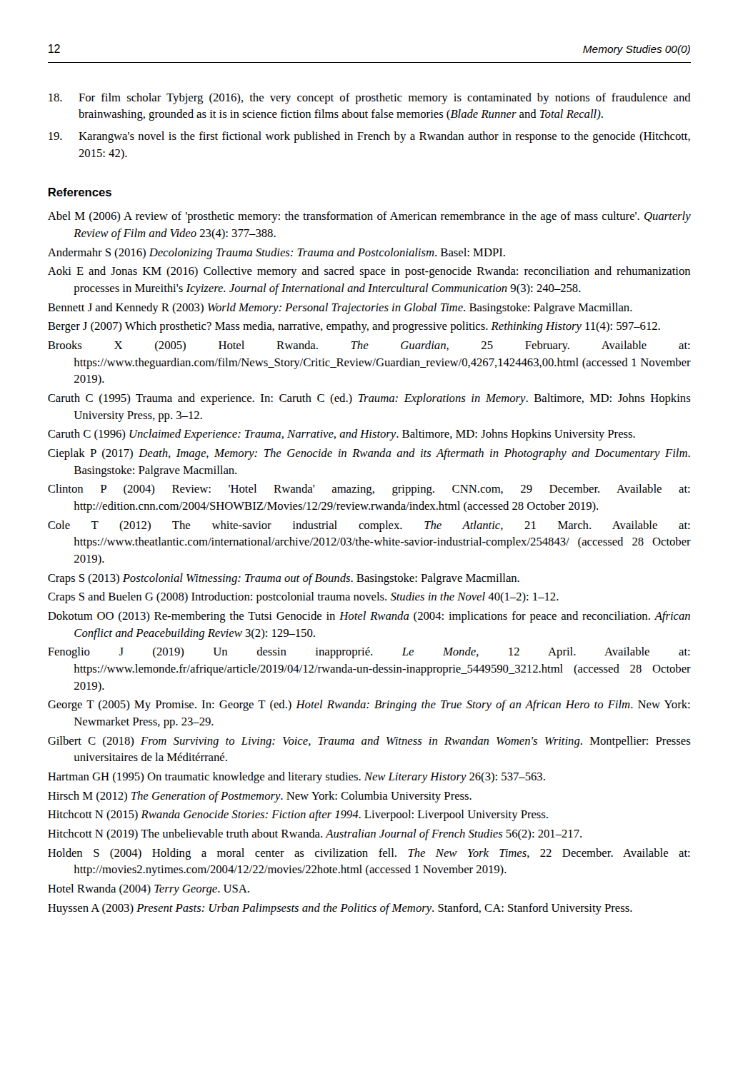12 Memory Studies 00(0)
18. For film scholar Tybjerg (2016), the very concept of prosthetic memory is contaminated by notions of fraudulence and brainwashing, grounded as it is in science fiction films about false memories (Blade Runner and Total Recall).
19. Karangwa's novel is the first fictional work published in French by a Rwandan author in response to the genocide (Hitchcott, 2015: 42).
References
Abel M (2006) A review of 'prosthetic memory: the transformation of American remembrance in the age of mass culture'. Quarterly Review of Film and Video 23(4): 377–388.
Andermahr S (2016) Decolonizing Trauma Studies: Trauma and Postcolonialism. Basel: MDPI.
Aoki E and Jonas KM (2016) Collective memory and sacred space in post-genocide Rwanda: reconciliation and rehumanization processes in Mureithi's Icyizere. Journal of International and Intercultural Communication 9(3): 240–258.
Bennett J and Kennedy R (2003) World Memory: Personal Trajectories in Global Time. Basingstoke: Palgrave Macmillan.
Berger J (2007) Which prosthetic? Mass media, narrative, empathy, and progressive politics. Rethinking History 11(4): 597–612.
Brooks X (2005) Hotel Rwanda. The Guardian, 25 February. Available at: https://www.theguardian.com/film/News_Story/Critic_Review/Guardian_review/0,4267,1424463,00.html (accessed 1 November 2019).
Caruth C (1995) Trauma and experience. In: Caruth C (ed.) Trauma: Explorations in Memory. Baltimore, MD: Johns Hopkins University Press, pp. 3–12.
Caruth C (1996) Unclaimed Experience: Trauma, Narrative, and History. Baltimore, MD: Johns Hopkins University Press.
Cieplak P (2017) Death, Image, Memory: The Genocide in Rwanda and its Aftermath in Photography and Documentary Film. Basingstoke: Palgrave Macmillan.
Clinton P (2004) Review: 'Hotel Rwanda' amazing, gripping. CNN.com, 29 December. Available at: http://edition.cnn.com/2004/SHOWBIZ/Movies/12/29/review.rwanda/index.html (accessed 28 October 2019).
Cole T (2012) The white-savior industrial complex. The Atlantic, 21 March. Available at: https://www.theatlantic.com/international/archive/2012/03/the-white-savior-industrial-complex/254843/ (accessed 28 October 2019).
Craps S (2013) Postcolonial Witnessing: Trauma out of Bounds. Basingstoke: Palgrave Macmillan.
Craps S and Buelen G (2008) Introduction: postcolonial trauma novels. Studies in the Novel 40(1–2): 1–12.
Dokotum OO (2013) Re-membering the Tutsi Genocide in Hotel Rwanda (2004: implications for peace and reconciliation. African Conflict and Peacebuilding Review 3(2): 129–150.
Fenoglio J (2019) Un dessin inapproprié. Le Monde, 12 April. Available at: https://www.lemonde.fr/afrique/article/2019/04/12/rwanda-un-dessin-inapproprie_5449590_3212.html (accessed 28 October 2019).
George T (2005) My Promise. In: George T (ed.) Hotel Rwanda: Bringing the True Story of an African Hero to Film. New York: Newmarket Press, pp. 23–29.
Gilbert C (2018) From Surviving to Living: Voice, Trauma and Witness in Rwandan Women's Writing. Montpellier: Presses universitaires de la Méditérrané.
Hartman GH (1995) On traumatic knowledge and literary studies. New Literary History 26(3): 537–563.
Hirsch M (2012) The Generation of Postmemory. New York: Columbia University Press.
Hitchcott N (2015) Rwanda Genocide Stories: Fiction after 1994. Liverpool: Liverpool University Press.
Hitchcott N (2019) The unbelievable truth about Rwanda. Australian Journal of French Studies 56(2): 201–217.
Holden S (2004) Holding a moral center as civilization fell. The New York Times, 22 December. Available at: http://movies2.nytimes.com/2004/12/22/movies/22hote.html (accessed 1 November 2019).
Hotel Rwanda (2004) Terry George. USA.
Huyssen A (2003) Present Pasts: Urban Palimpsests and the Politics of Memory. Stanford, CA: Stanford University Press.